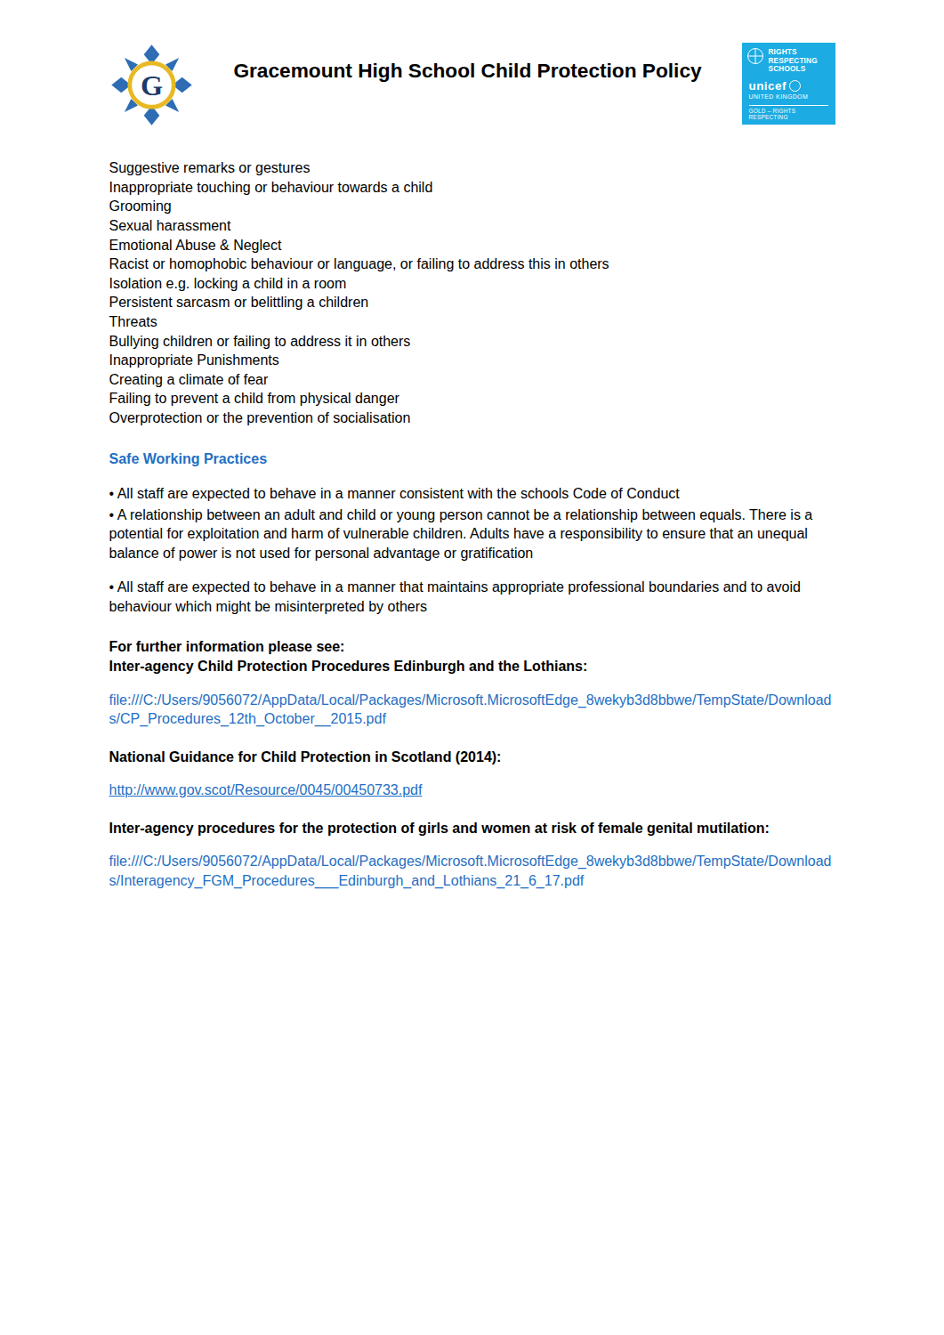G
Gracemount High School Child Protection Policy
Rights
Respecting
Schools
unicef
UNITED KINGDOM
GOLD – RIGHTS RESPECTING
Suggestive remarks or gestures
Inappropriate touching or behaviour towards a child
Grooming
Sexual harassment
Emotional Abuse & Neglect
Racist or homophobic behaviour or language, or failing to address this in others
Isolation e.g. locking a child in a room
Persistent sarcasm or belittling a children
Threats
Bullying children or failing to address it in others
Inappropriate Punishments
Creating a climate of fear
Failing to prevent a child from physical danger
Overprotection or the prevention of socialisation
Safe Working Practices
• All staff are expected to behave in a manner consistent with the schools Code of Conduct
• A relationship between an adult and child or young person cannot be a relationship between equals. There is a potential for exploitation and harm of vulnerable children. Adults have a responsibility to ensure that an unequal balance of power is not used for personal advantage or gratification
• All staff are expected to behave in a manner that maintains appropriate professional boundaries and to avoid behaviour which might be misinterpreted by others
For further information please see:
Inter-agency Child Protection Procedures Edinburgh and the Lothians:
file:///C:/Users/9056072/AppData/Local/Packages/Microsoft.MicrosoftEdge_8wekyb3d8bbwe/TempState/Downloads/CP_Procedures_12th_October__2015.pdf
National Guidance for Child Protection in Scotland (2014):
http://www.gov.scot/Resource/0045/00450733.pdf
Inter-agency procedures for the protection of girls and women at risk of female genital mutilation:
file:///C:/Users/9056072/AppData/Local/Packages/Microsoft.MicrosoftEdge_8wekyb3d8bbwe/TempState/Downloads/Interagency_FGM_Procedures___Edinburgh_and_Lothians_21_6_17.pdf